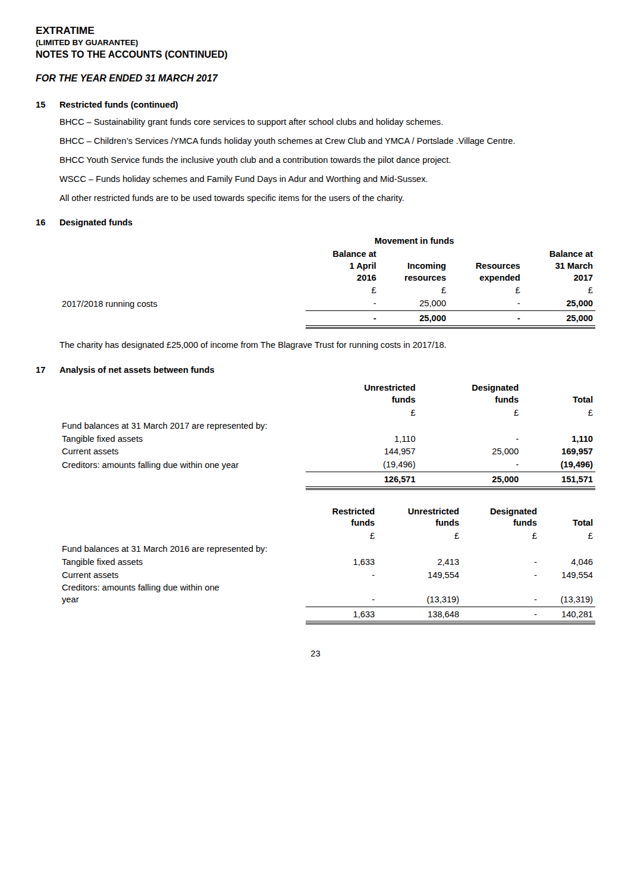EXTRATIME
(LIMITED BY GUARANTEE)
NOTES TO THE ACCOUNTS (CONTINUED)
FOR THE YEAR ENDED 31 MARCH 2017
15 Restricted funds (continued)
BHCC – Sustainability grant funds core services to support after school clubs and holiday schemes.
BHCC – Children’s Services /YMCA funds holiday youth schemes at Crew Club and YMCA / Portslade .Village Centre.
BHCC Youth Service funds the inclusive youth club and a contribution towards the pilot dance project.
WSCC – Funds holiday schemes and Family Fund Days in Adur and Worthing and Mid-Sussex.
All other restricted funds are to be used towards specific items for the users of the charity.
16 Designated funds
| | Movement in funds | |
| | Balance at 1 April 2016 | Incoming resources | Resources expended | Balance at 31 March 2017 |
| | £ | £ | £ | £ |
| 2017/2018 running costs | - | 25,000 | - | 25,000 |
| | - | 25,000 | - | 25,000 |
The charity has designated £25,000 of income from The Blagrave Trust for running costs in 2017/18.
17 Analysis of net assets between funds
| | Unrestricted funds | Designated funds | Total |
| | £ | £ | £ |
| Fund balances at 31 March 2017 are represented by: | | | |
| Tangible fixed assets | 1,110 | - | 1,110 |
| Current assets | 144,957 | 25,000 | 169,957 |
| Creditors: amounts falling due within one year | (19,496) | - | (19,496) |
| | 126,571 | 25,000 | 151,571 |
| | Restricted funds | Unrestricted funds | Designated funds | Total |
| | £ | £ | £ | £ |
| Fund balances at 31 March 2016 are represented by: | | | | |
| Tangible fixed assets | 1,633 | 2,413 | - | 4,046 |
| Current assets | - | 149,554 | - | 149,554 |
| Creditors: amounts falling due within one year | - | (13,319) | - | (13,319) |
| | 1,633 | 138,648 | - | 140,281 |
23